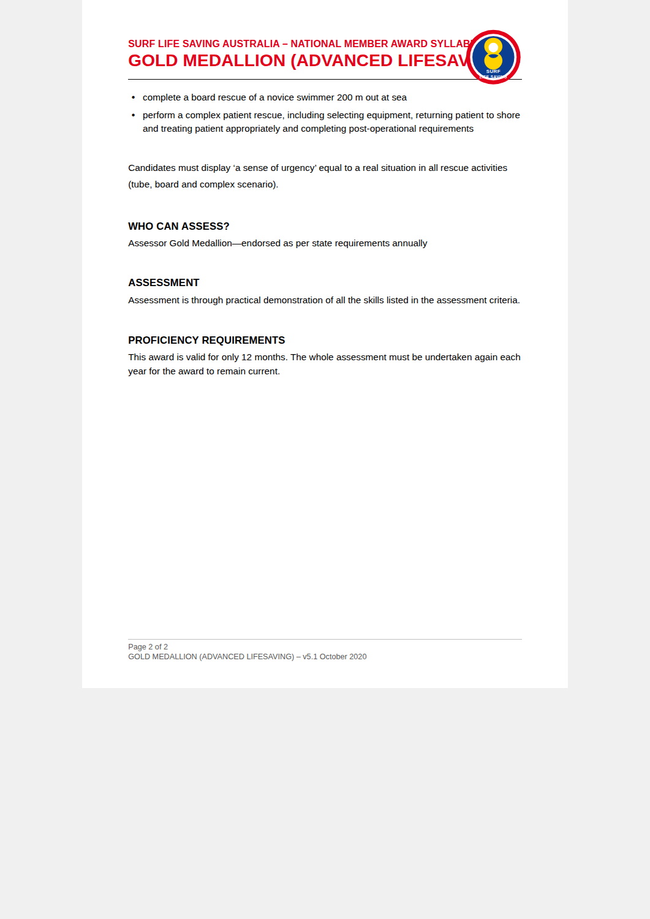SURF LIFE SAVING
SURF LIFE SAVING AUSTRALIA – NATIONAL MEMBER AWARD SYLLABUS
GOLD MEDALLION (ADVANCED LIFESAVING)
complete a board rescue of a novice swimmer 200 m out at sea
perform a complex patient rescue, including selecting equipment, returning patient to shore and treating patient appropriately and completing post-operational requirements
Candidates must display ‘a sense of urgency’ equal to a real situation in all rescue activities (tube, board and complex scenario).
WHO CAN ASSESS?
Assessor Gold Medallion—endorsed as per state requirements annually
ASSESSMENT
Assessment is through practical demonstration of all the skills listed in the assessment criteria.
PROFICIENCY REQUIREMENTS
This award is valid for only 12 months. The whole assessment must be undertaken again each year for the award to remain current.
Page 2 of 2
GOLD MEDALLION (ADVANCED LIFESAVING) – v5.1 October 2020